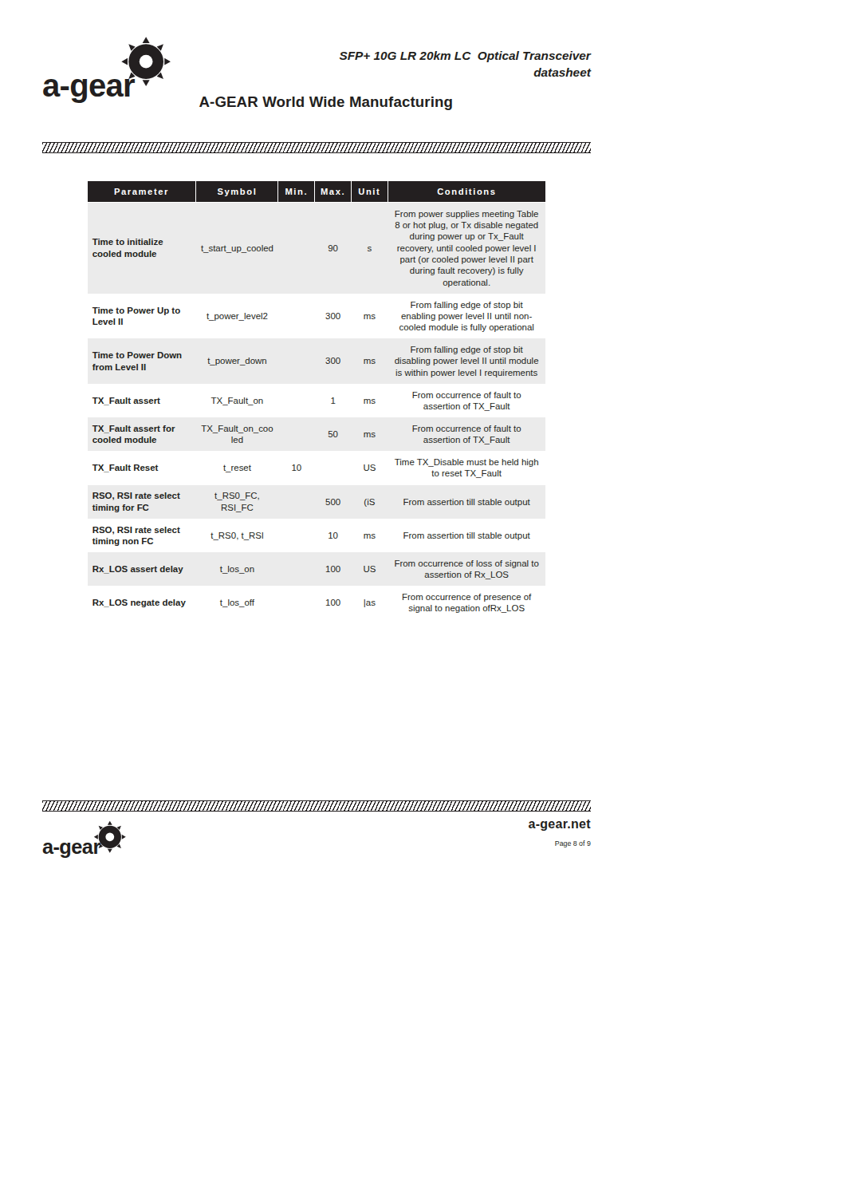a-gear
SFP+ 10G LR 20km LC Optical Transceiver
datasheet
A-GEAR World Wide Manufacturing
| Parameter | Symbol | Min. | Max. | Unit | Conditions |
| --- | --- | --- | --- | --- | --- |
| Time to initialize cooled module | t_start_up_cooled | | 90 | s | From power supplies meeting Table 8 or hot plug, or Tx disable negated during power up or Tx_Fault recovery, until cooled power level I part (or cooled power level II part during fault recovery) is fully operational. |
| Time to Power Up to Level II | t_power_level2 | | 300 | ms | From falling edge of stop bit enabling power level II until non-cooled module is fully operational |
| Time to Power Down from Level II | t_power_down | | 300 | ms | From falling edge of stop bit disabling power level II until module is within power level I requirements |
| TX_Fault assert | TX_Fault_on | | 1 | ms | From occurrence of fault to assertion of TX_Fault |
| TX_Fault assert for cooled module | TX_Fault_on_coo led | | 50 | ms | From occurrence of fault to assertion of TX_Fault |
| TX_Fault Reset | t_reset | 10 | | US | Time TX_Disable must be held high to reset TX_Fault |
| RSO, RSI rate select timing for FC | t_RS0_FC, RSI_FC | | 500 | (iS | From assertion till stable output |
| RSO, RSI rate select timing non FC | t_RS0, t_RSl | | 10 | ms | From assertion till stable output |
| Rx_LOS assert delay | t_los_on | | 100 | US | From occurrence of loss of signal to assertion of Rx_LOS |
| Rx_LOS negate delay | t_los_off | | 100 | /as | From occurrence of presence of signal to negation ofRx_LOS |
a-gear
a-gear.net
Page 8 of 9